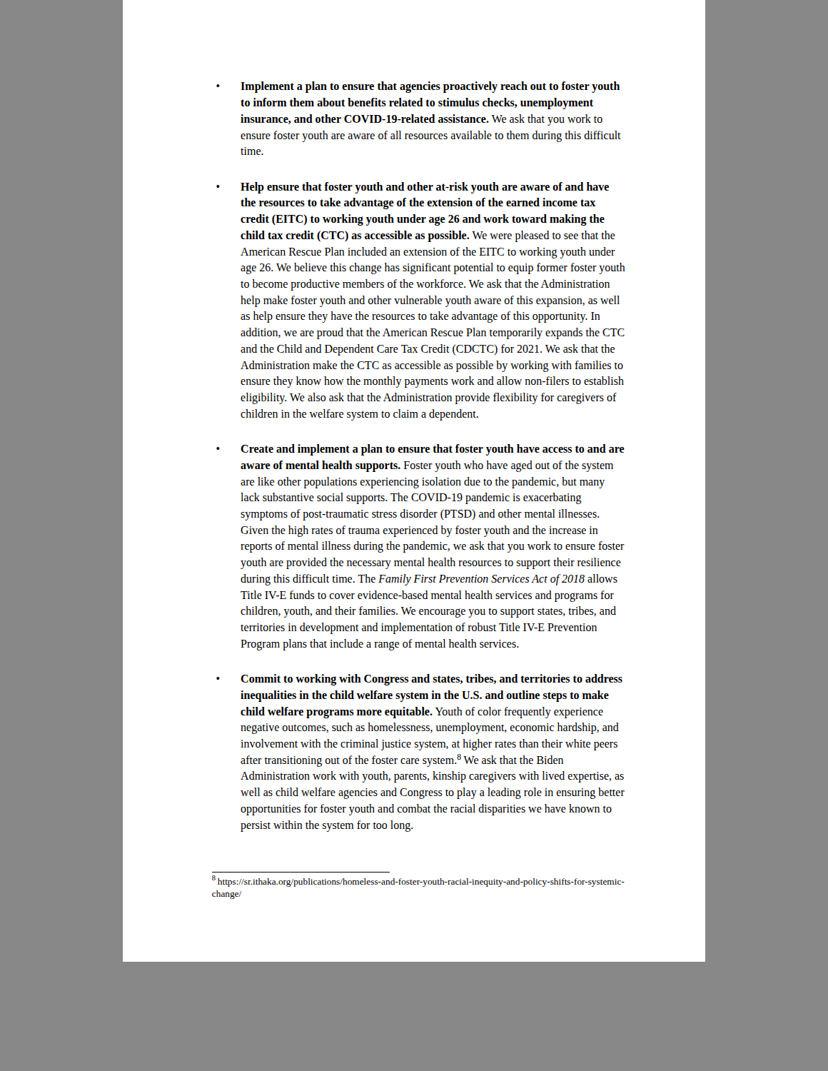Implement a plan to ensure that agencies proactively reach out to foster youth to inform them about benefits related to stimulus checks, unemployment insurance, and other COVID-19-related assistance. We ask that you work to ensure foster youth are aware of all resources available to them during this difficult time.
Help ensure that foster youth and other at-risk youth are aware of and have the resources to take advantage of the extension of the earned income tax credit (EITC) to working youth under age 26 and work toward making the child tax credit (CTC) as accessible as possible. We were pleased to see that the American Rescue Plan included an extension of the EITC to working youth under age 26. We believe this change has significant potential to equip former foster youth to become productive members of the workforce. We ask that the Administration help make foster youth and other vulnerable youth aware of this expansion, as well as help ensure they have the resources to take advantage of this opportunity. In addition, we are proud that the American Rescue Plan temporarily expands the CTC and the Child and Dependent Care Tax Credit (CDCTC) for 2021. We ask that the Administration make the CTC as accessible as possible by working with families to ensure they know how the monthly payments work and allow non-filers to establish eligibility. We also ask that the Administration provide flexibility for caregivers of children in the welfare system to claim a dependent.
Create and implement a plan to ensure that foster youth have access to and are aware of mental health supports. Foster youth who have aged out of the system are like other populations experiencing isolation due to the pandemic, but many lack substantive social supports. The COVID-19 pandemic is exacerbating symptoms of post-traumatic stress disorder (PTSD) and other mental illnesses. Given the high rates of trauma experienced by foster youth and the increase in reports of mental illness during the pandemic, we ask that you work to ensure foster youth are provided the necessary mental health resources to support their resilience during this difficult time. The Family First Prevention Services Act of 2018 allows Title IV-E funds to cover evidence-based mental health services and programs for children, youth, and their families. We encourage you to support states, tribes, and territories in development and implementation of robust Title IV-E Prevention Program plans that include a range of mental health services.
Commit to working with Congress and states, tribes, and territories to address inequalities in the child welfare system in the U.S. and outline steps to make child welfare programs more equitable. Youth of color frequently experience negative outcomes, such as homelessness, unemployment, economic hardship, and involvement with the criminal justice system, at higher rates than their white peers after transitioning out of the foster care system.8 We ask that the Biden Administration work with youth, parents, kinship caregivers with lived expertise, as well as child welfare agencies and Congress to play a leading role in ensuring better opportunities for foster youth and combat the racial disparities we have known to persist within the system for too long.
8https://sr.ithaka.org/publications/homeless-and-foster-youth-racial-inequity-and-policy-shifts-for-systemic-change/